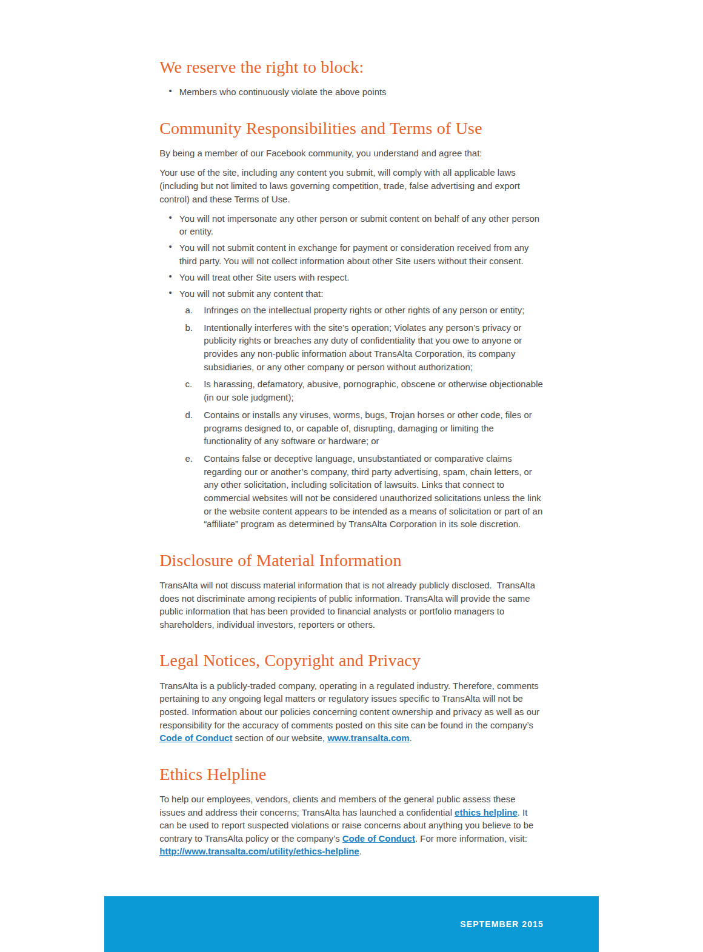We reserve the right to block:
Members who continuously violate the above points
Community Responsibilities and Terms of Use
By being a member of our Facebook community, you understand and agree that:
Your use of the site, including any content you submit, will comply with all applicable laws (including but not limited to laws governing competition, trade, false advertising and export control) and these Terms of Use.
You will not impersonate any other person or submit content on behalf of any other person or entity.
You will not submit content in exchange for payment or consideration received from any third party. You will not collect information about other Site users without their consent.
You will treat other Site users with respect.
You will not submit any content that:
Infringes on the intellectual property rights or other rights of any person or entity;
Intentionally interferes with the site’s operation; Violates any person’s privacy or publicity rights or breaches any duty of confidentiality that you owe to anyone or provides any non-public information about TransAlta Corporation, its company subsidiaries, or any other company or person without authorization;
Is harassing, defamatory, abusive, pornographic, obscene or otherwise objectionable (in our sole judgment);
Contains or installs any viruses, worms, bugs, Trojan horses or other code, files or programs designed to, or capable of, disrupting, damaging or limiting the functionality of any software or hardware; or
Contains false or deceptive language, unsubstantiated or comparative claims regarding our or another’s company, third party advertising, spam, chain letters, or any other solicitation, including solicitation of lawsuits. Links that connect to commercial websites will not be considered unauthorized solicitations unless the link or the website content appears to be intended as a means of solicitation or part of an “affiliate” program as determined by TransAlta Corporation in its sole discretion.
Disclosure of Material Information
TransAlta will not discuss material information that is not already publicly disclosed. TransAlta does not discriminate among recipients of public information. TransAlta will provide the same public information that has been provided to financial analysts or portfolio managers to shareholders, individual investors, reporters or others.
Legal Notices, Copyright and Privacy
TransAlta is a publicly-traded company, operating in a regulated industry. Therefore, comments pertaining to any ongoing legal matters or regulatory issues specific to TransAlta will not be posted. Information about our policies concerning content ownership and privacy as well as our responsibility for the accuracy of comments posted on this site can be found in the company’s Code of Conduct section of our website, www.transalta.com.
Ethics Helpline
To help our employees, vendors, clients and members of the general public assess these issues and address their concerns; TransAlta has launched a confidential ethics helpline. It can be used to report suspected violations or raise concerns about anything you believe to be contrary to TransAlta policy or the company’s Code of Conduct. For more information, visit: http://www.transalta.com/utility/ethics-helpline.
SEPTEMBER 2015